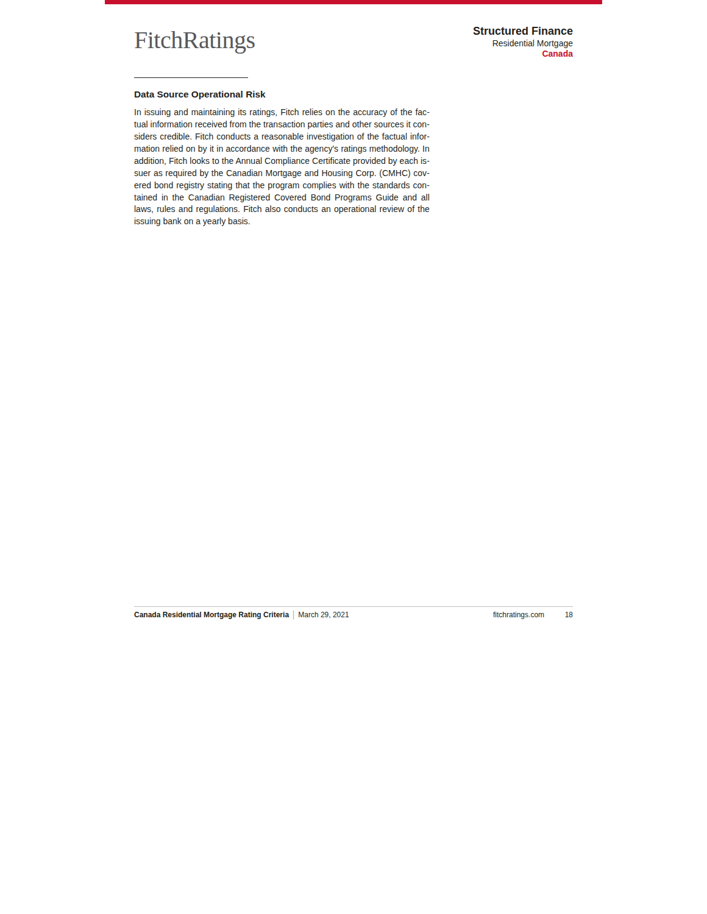Fitch Ratings
Structured Finance
Residential Mortgage
Canada
Data Source Operational Risk
In issuing and maintaining its ratings, Fitch relies on the accuracy of the factual information received from the transaction parties and other sources it considers credible. Fitch conducts a reasonable investigation of the factual information relied on by it in accordance with the agency's ratings methodology. In addition, Fitch looks to the Annual Compliance Certificate provided by each issuer as required by the Canadian Mortgage and Housing Corp. (CMHC) covered bond registry stating that the program complies with the standards contained in the Canadian Registered Covered Bond Programs Guide and all laws, rules and regulations. Fitch also conducts an operational review of the issuing bank on a yearly basis.
Canada Residential Mortgage Rating Criteria│March 29, 2021
fitchratings.com 18